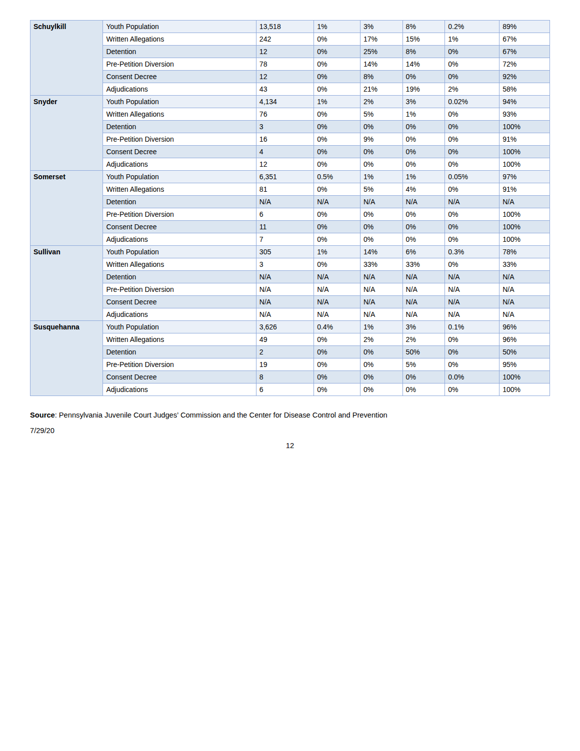| Schuylkill | Youth Population | 13,518 | 1% | 3% | 8% | 0.2% | 89% |
| Written Allegations | 242 | 0% | 17% | 15% | 1% | 67% |
| Detention | 12 | 0% | 25% | 8% | 0% | 67% |
| Pre-Petition Diversion | 78 | 0% | 14% | 14% | 0% | 72% |
| Consent Decree | 12 | 0% | 8% | 0% | 0% | 92% |
| Adjudications | 43 | 0% | 21% | 19% | 2% | 58% |
| Snyder | Youth Population | 4,134 | 1% | 2% | 3% | 0.02% | 94% |
| Written Allegations | 76 | 0% | 5% | 1% | 0% | 93% |
| Detention | 3 | 0% | 0% | 0% | 0% | 100% |
| Pre-Petition Diversion | 16 | 0% | 9% | 0% | 0% | 91% |
| Consent Decree | 4 | 0% | 0% | 0% | 0% | 100% |
| Adjudications | 12 | 0% | 0% | 0% | 0% | 100% |
| Somerset | Youth Population | 6,351 | 0.5% | 1% | 1% | 0.05% | 97% |
| Written Allegations | 81 | 0% | 5% | 4% | 0% | 91% |
| Detention | N/A | N/A | N/A | N/A | N/A | N/A |
| Pre-Petition Diversion | 6 | 0% | 0% | 0% | 0% | 100% |
| Consent Decree | 11 | 0% | 0% | 0% | 0% | 100% |
| Adjudications | 7 | 0% | 0% | 0% | 0% | 100% |
| Sullivan | Youth Population | 305 | 1% | 14% | 6% | 0.3% | 78% |
| Written Allegations | 3 | 0% | 33% | 33% | 0% | 33% |
| Detention | N/A | N/A | N/A | N/A | N/A | N/A |
| Pre-Petition Diversion | N/A | N/A | N/A | N/A | N/A | N/A |
| Consent Decree | N/A | N/A | N/A | N/A | N/A | N/A |
| Adjudications | N/A | N/A | N/A | N/A | N/A | N/A |
| Susquehanna | Youth Population | 3,626 | 0.4% | 1% | 3% | 0.1% | 96% |
| Written Allegations | 49 | 0% | 2% | 2% | 0% | 96% |
| Detention | 2 | 0% | 0% | 50% | 0% | 50% |
| Pre-Petition Diversion | 19 | 0% | 0% | 5% | 0% | 95% |
| Consent Decree | 8 | 0% | 0% | 0% | 0.0% | 100% |
| Adjudications | 6 | 0% | 0% | 0% | 0% | 100% |
Source: Pennsylvania Juvenile Court Judges’ Commission and the Center for Disease Control and Prevention
7/29/20
12